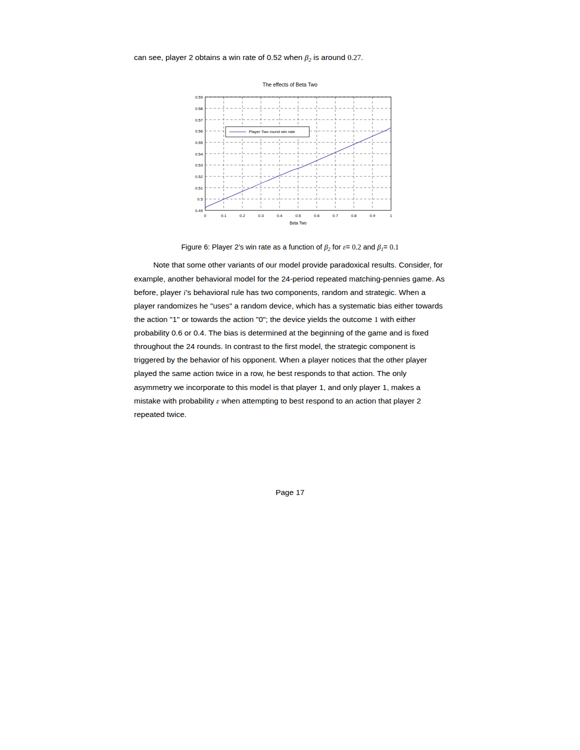can see, player 2 obtains a win rate of 0.52 when β2 is around 0.27.
The effects of Beta Two
0.59 0.58 0.57 0.56 0.55 0.54 0.53 0.52 0.51 0.5 0.49 0 0.1 0.2 0.3 0.4 0.5 0.6 0.7 0.8 0.9 1 Beta Two Player Two round win rate
Figure 6: Player 2’s win rate as a function of β2 for ε= 0.2 and β1= 0.1
Note that some other variants of our model provide paradoxical results. Consider, for example, another behavioral model for the 24-period repeated matching-pennies game. As before, player i’s behavioral rule has two components, random and strategic. When a player randomizes he "uses" a random device, which has a systematic bias either towards the action "1" or towards the action "0"; the device yields the outcome 1 with either probability 0.6 or 0.4. The bias is determined at the beginning of the game and is fixed throughout the 24 rounds. In contrast to the first model, the strategic component is triggered by the behavior of his opponent. When a player notices that the other player played the same action twice in a row, he best responds to that action. The only asymmetry we incorporate to this model is that player 1, and only player 1, makes a mistake with probability ε when attempting to best respond to an action that player 2 repeated twice.
Page 17